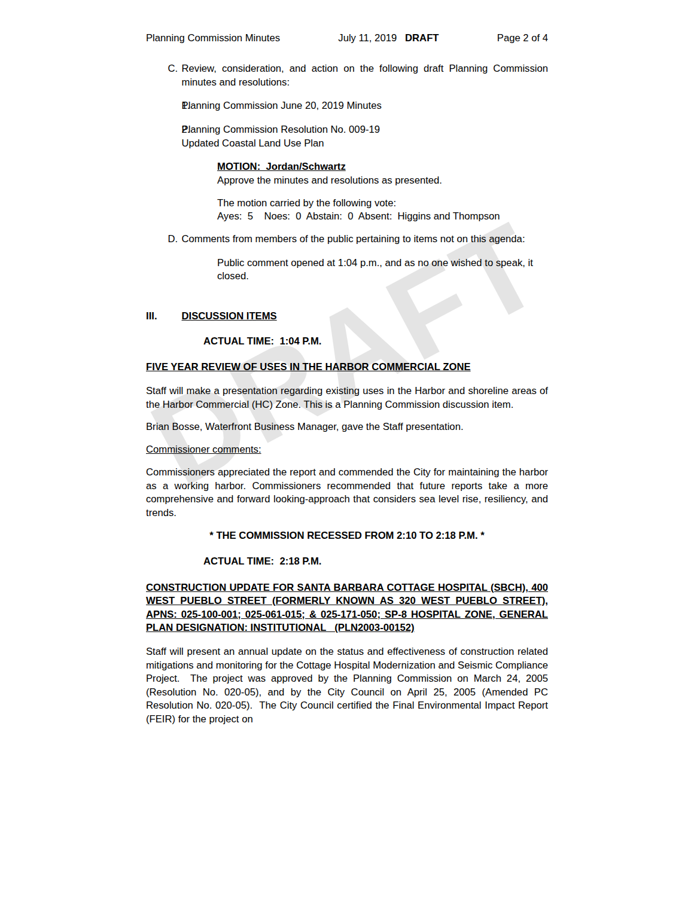DRAFT
Planning Commission Minutes
July 11, 2019 DRAFT
Page 2 of 4
C.
Review, consideration, and action on the following draft Planning Commission minutes and resolutions:
1.
Planning Commission June 20, 2019 Minutes
2.
Planning Commission Resolution No. 009-19
Updated Coastal Land Use Plan
MOTION: Jordan/Schwartz
Approve the minutes and resolutions as presented.
The motion carried by the following vote:
Ayes: 5 Noes: 0 Abstain: 0 Absent: Higgins and Thompson
D.
Comments from members of the public pertaining to items not on this agenda:
Public comment opened at 1:04 p.m., and as no one wished to speak, it closed.
III.
DISCUSSION ITEMS
ACTUAL TIME: 1:04 P.M.
FIVE YEAR REVIEW OF USES IN THE HARBOR COMMERCIAL ZONE
Staff will make a presentation regarding existing uses in the Harbor and shoreline areas of the Harbor Commercial (HC) Zone. This is a Planning Commission discussion item.
Brian Bosse, Waterfront Business Manager, gave the Staff presentation.
Commissioner comments:
Commissioners appreciated the report and commended the City for maintaining the harbor as a working harbor. Commissioners recommended that future reports take a more comprehensive and forward looking-approach that considers sea level rise, resiliency, and trends.
* THE COMMISSION RECESSED FROM 2:10 TO 2:18 P.M. *
ACTUAL TIME: 2:18 P.M.
CONSTRUCTION UPDATE FOR SANTA BARBARA COTTAGE HOSPITAL (SBCH), 400 WEST PUEBLO STREET (FORMERLY KNOWN AS 320 WEST PUEBLO STREET), APNS: 025-100-001; 025-061-015; & 025-171-050; SP-8 HOSPITAL ZONE, GENERAL PLAN DESIGNATION: INSTITUTIONAL (PLN2003-00152)
Staff will present an annual update on the status and effectiveness of construction related mitigations and monitoring for the Cottage Hospital Modernization and Seismic Compliance Project. The project was approved by the Planning Commission on March 24, 2005 (Resolution No. 020-05), and by the City Council on April 25, 2005 (Amended PC Resolution No. 020-05). The City Council certified the Final Environmental Impact Report (FEIR) for the project on